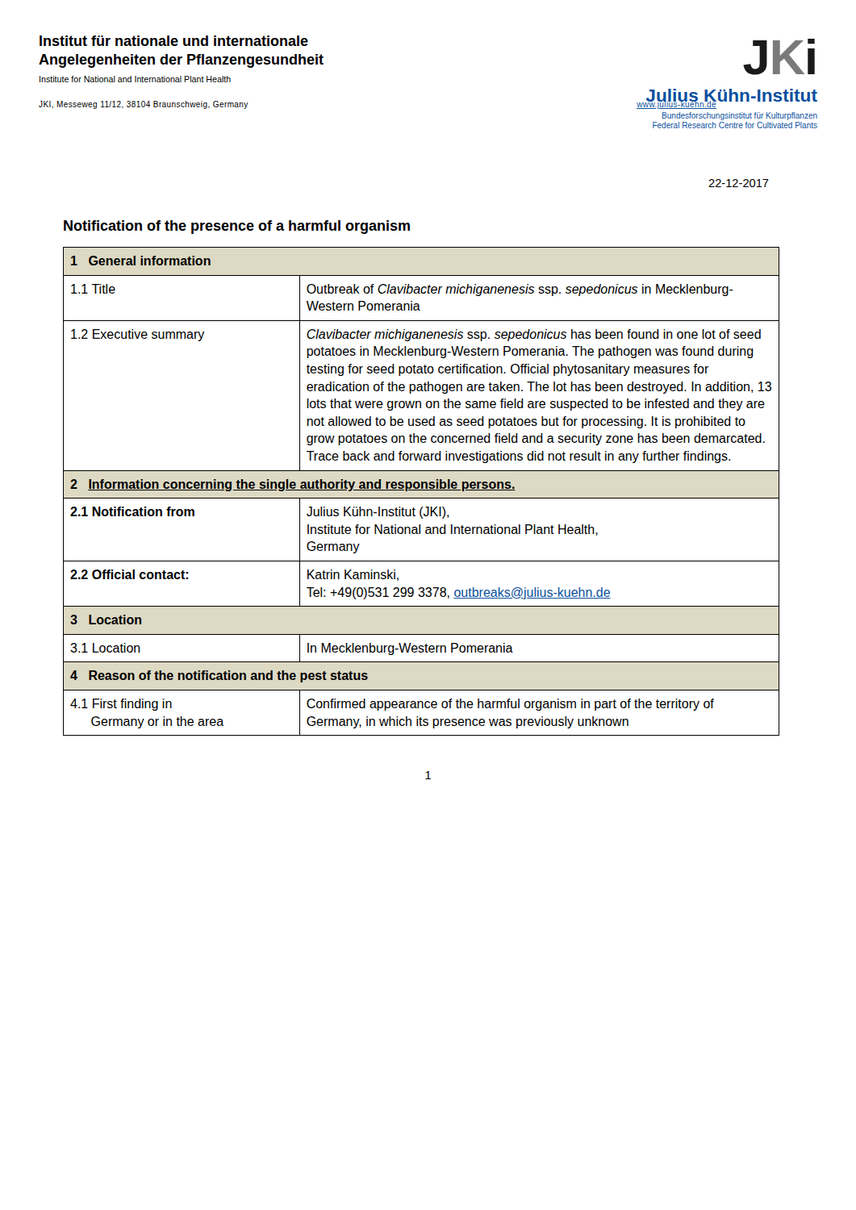JKi
Julius Kühn-Institut
Bundesforschungsinstitut für Kulturpflanzen
Federal Research Centre for Cultivated Plants
Institut für nationale und internationale
Angelegenheiten der Pflanzengesundheit
Institute for National and International Plant Health
JKI, Messeweg 11/12, 38104 Braunschweig, Germany www.julius-kuehn.de
22-12-2017
Notification of the presence of a harmful organism
| 1 General information |
| 1.1 Title | Outbreak of Clavibacter michiganenesis ssp. sepedonicus in Mecklenburg-Western Pomerania |
| 1.2 Executive summary | Clavibacter michiganenesis ssp. sepedonicus has been found in one lot of seed potatoes in Mecklenburg-Western Pomerania. The pathogen was found during testing for seed potato certification. Official phytosanitary measures for eradication of the pathogen are taken. The lot has been destroyed. In addition, 13 lots that were grown on the same field are suspected to be infested and they are not allowed to be used as seed potatoes but for processing. It is prohibited to grow potatoes on the concerned field and a security zone has been demarcated. Trace back and forward investigations did not result in any further findings. |
| 2 Information concerning the single authority and responsible persons. |
| 2.1 Notification from | Julius Kühn-Institut (JKI), Institute for National and International Plant Health, Germany |
| 2.2 Official contact: | Katrin Kaminski, Tel: +49(0)531 299 3378, outbreaks@julius-kuehn.de |
| 3 Location |
| 3.1 Location | In Mecklenburg-Western Pomerania |
| 4 Reason of the notification and the pest status |
| 4.1 First finding in Germany or in the area | Confirmed appearance of the harmful organism in part of the territory of Germany, in which its presence was previously unknown |
1